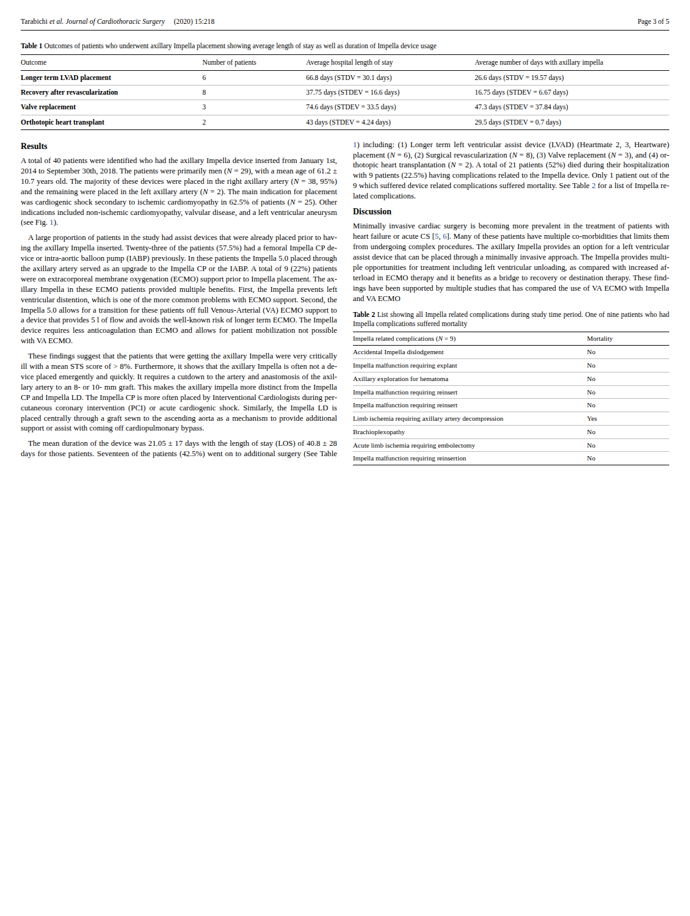Tarabichi et al. Journal of Cardiothoracic Surgery (2020) 15:218
Page 3 of 5
Table 1 Outcomes of patients who underwent axillary Impella placement showing average length of stay as well as duration of Impella device usage
| Outcome | Number of patients | Average hospital length of stay | Average number of days with axillary impella |
| --- | --- | --- | --- |
| Longer term LVAD placement | 6 | 66.8 days (STDV = 30.1 days) | 26.6 days (STDV = 19.57 days) |
| Recovery after revascularization | 8 | 37.75 days (STDEV = 16.6 days) | 16.75 days (STDEV = 6.67 days) |
| Valve replacement | 3 | 74.6 days (STDEV = 33.5 days) | 47.3 days (STDEV = 37.84 days) |
| Orthotopic heart transplant | 2 | 43 days (STDEV = 4.24 days) | 29.5 days (STDEV = 0.7 days) |
Results
A total of 40 patients were identified who had the axillary Impella device inserted from January 1st, 2014 to September 30th, 2018. The patients were primarily men (N = 29), with a mean age of 61.2 ± 10.7 years old. The majority of these devices were placed in the right axillary artery (N = 38, 95%) and the remaining were placed in the left axillary artery (N = 2). The main indication for placement was cardiogenic shock secondary to ischemic cardiomyopathy in 62.5% of patients (N = 25). Other indications included non-ischemic cardiomyopathy, valvular disease, and a left ventricular aneurysm (see Fig. 1).
A large proportion of patients in the study had assist devices that were already placed prior to having the axillary Impella inserted. Twenty-three of the patients (57.5%) had a femoral Impella CP device or intra-aortic balloon pump (IABP) previously. In these patients the Impella 5.0 placed through the axillary artery served as an upgrade to the Impella CP or the IABP. A total of 9 (22%) patients were on extracorporeal membrane oxygenation (ECMO) support prior to Impella placement. The axillary Impella in these ECMO patients provided multiple benefits. First, the Impella prevents left ventricular distention, which is one of the more common problems with ECMO support. Second, the Impella 5.0 allows for a transition for these patients off full Venous-Arterial (VA) ECMO support to a device that provides 5 l of flow and avoids the well-known risk of longer term ECMO. The Impella device requires less anticoagulation than ECMO and allows for patient mobilization not possible with VA ECMO.
These findings suggest that the patients that were getting the axillary Impella were very critically ill with a mean STS score of > 8%. Furthermore, it shows that the axillary Impella is often not a device placed emergently and quickly. It requires a cutdown to the artery and anastomosis of the axillary artery to an 8- or 10- mm graft. This makes the axillary impella more distinct from the Impella CP and Impella LD. The Impella CP is more often placed by Interventional Cardiologists during percutaneous coronary intervention (PCI) or acute cardiogenic shock. Similarly, the Impella LD is placed centrally through a graft sewn to the ascending aorta as a mechanism to provide additional support or assist with coming off cardiopulmonary bypass.
The mean duration of the device was 21.05 ± 17 days with the length of stay (LOS) of 40.8 ± 28 days for those patients. Seventeen of the patients (42.5%) went on to additional surgery (See Table 1) including: (1) Longer term left ventricular assist device (LVAD) (Heartmate 2, 3, Heartware) placement (N = 6), (2) Surgical revascularization (N = 8), (3) Valve replacement (N = 3), and (4) orthotopic heart transplantation (N = 2). A total of 21 patients (52%) died during their hospitalization with 9 patients (22.5%) having complications related to the Impella device. Only 1 patient out of the 9 which suffered device related complications suffered mortality. See Table 2 for a list of Impella related complications.
Discussion
Minimally invasive cardiac surgery is becoming more prevalent in the treatment of patients with heart failure or acute CS [5, 6]. Many of these patients have multiple co-morbidities that limits them from undergoing complex procedures. The axillary Impella provides an option for a left ventricular assist device that can be placed through a minimally invasive approach. The Impella provides multiple opportunities for treatment including left ventricular unloading, as compared with increased afterload in ECMO therapy and it benefits as a bridge to recovery or destination therapy. These findings have been supported by multiple studies that has compared the use of VA ECMO with Impella and VA ECMO
Table 2 List showing all Impella related complications during study time period. One of nine patients who had Impella complications suffered mortality
| Impella related complications ( N = 9) | Mortality |
| --- | --- |
| Accidental Impella dislodgement | No |
| Impella malfunction requiring explant | No |
| Axillary exploration for hematoma | No |
| Impella malfunction requiring reinsert | No |
| Impella malfunction requiring reinsert | No |
| Limb ischemia requiring axillary artery decompression | Yes |
| Brachioplexopathy | No |
| Acute limb ischemia requiring embolectomy | No |
| Impella malfunction requiring reinsertion | No |